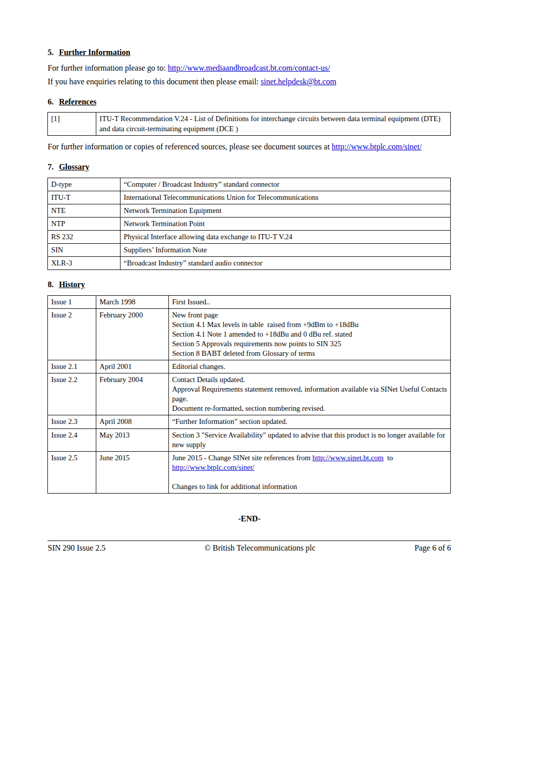5. Further Information
For further information please go to: http://www.mediaandbroadcast.bt.com/contact-us/
If you have enquiries relating to this document then please email: sinet.helpdesk@bt.com
6. References
| [1] | ITU-T Recommendation V.24 - List of Definitions for interchange circuits between data terminal equipment (DTE) and data circuit-terminating equipment (DCE ) |
For further information or copies of referenced sources, please see document sources at http://www.btplc.com/sinet/
7. Glossary
| D-type | “Computer / Broadcast Industry” standard connector |
| ITU-T | International Telecommunications Union for Telecommunications |
| NTE | Network Termination Equipment |
| NTP | Network Termination Point |
| RS 232 | Physical Interface allowing data exchange to ITU-T V.24 |
| SIN | Suppliers’ Information Note |
| XLR-3 | “Broadcast Industry” standard audio connector |
8. History
| Issue 1 | March 1998 | First Issued.. |
| Issue 2 | February 2000 | New front page Section 4.1 Max levels in table raised from +9dBm to +18dBu Section 4.1 Note 1 amended to +18dBu and 0 dBu ref. stated Section 5 Approvals requirements now points to SIN 325 Section 8 BABT deleted from Glossary of terms |
| Issue 2.1 | April 2001 | Editorial changes. |
| Issue 2.2 | February 2004 | Contact Details updated. Approval Requirements statement removed, information available via SINet Useful Contacts page. Document re-formatted, section numbering revised. |
| Issue 2.3 | April 2008 | “Further Information” section updated. |
| Issue 2.4 | May 2013 | Section 3 "Service Availability" updated to advise that this product is no longer available for new supply |
| Issue 2.5 | June 2015 | June 2015 - Change SINet site references from http://www.sinet.bt.com to http://www.btplc.com/sinet/ Changes to link for additional information |
-END-
SIN 290 Issue 2.5 © British Telecommunications plc Page 6 of 6